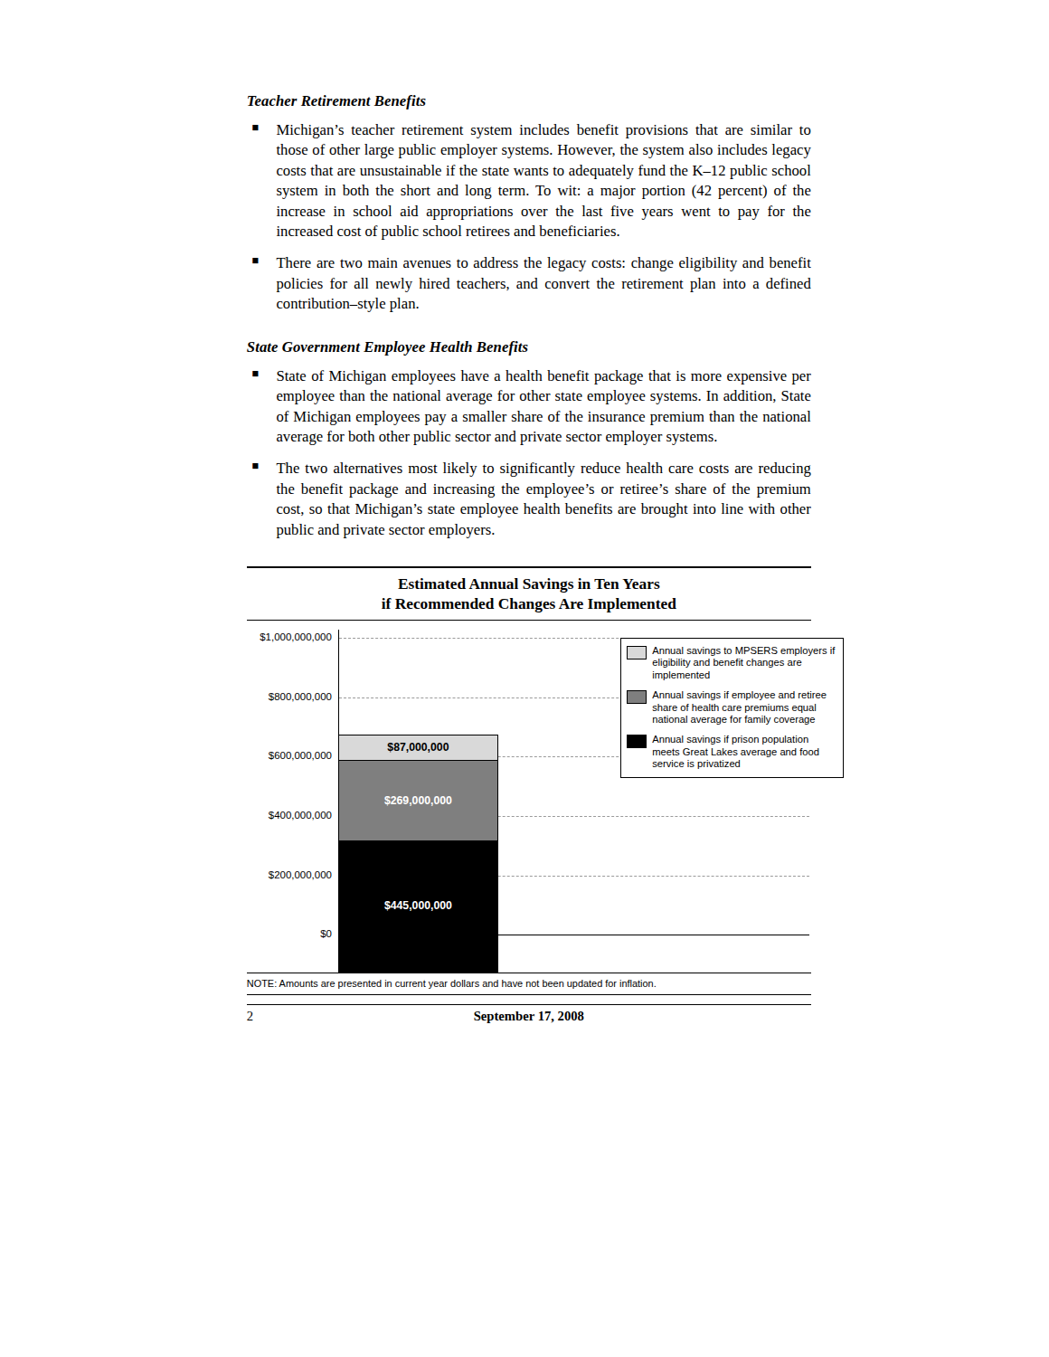Teacher Retirement Benefits
Michigan’s teacher retirement system includes benefit provisions that are similar to those of other large public employer systems. However, the system also includes legacy costs that are unsustainable if the state wants to adequately fund the K–12 public school system in both the short and long term. To wit: a major portion (42 percent) of the increase in school aid appropriations over the last five years went to pay for the increased cost of public school retirees and beneficiaries.
There are two main avenues to address the legacy costs: change eligibility and benefit policies for all newly hired teachers, and convert the retirement plan into a defined contribution–style plan.
State Government Employee Health Benefits
State of Michigan employees have a health benefit package that is more expensive per employee than the national average for other state employee systems. In addition, State of Michigan employees pay a smaller share of the insurance premium than the national average for both other public sector and private sector employer systems.
The two alternatives most likely to significantly reduce health care costs are reducing the benefit package and increasing the employee’s or retiree’s share of the premium cost, so that Michigan’s state employee health benefits are brought into line with other public and private sector employers.
Estimated Annual Savings in Ten Years
if Recommended Changes Are Implemented
$1,000,000,000 $800,000,000 $600,000,000 $400,000,000 $200,000,000 $0
$87,000,000
$269,000,000
$445,000,000
Annual savings to MPSERS employers if eligibility and benefit changes are implemented
Annual savings if employee and retiree share of health care premiums equal national average for family coverage
Annual savings if prison population meets Great Lakes average and food service is privatized
NOTE: Amounts are presented in current year dollars and have not been updated for inflation.
2 September 17, 2008